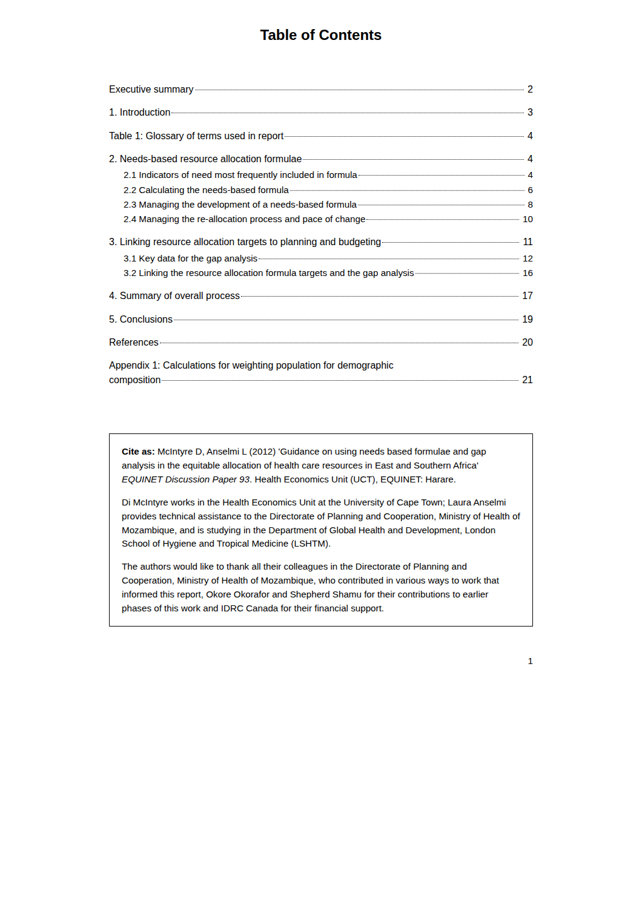Table of Contents
Executive summary 2
1. Introduction 3
Table 1: Glossary of terms used in report 4
2. Needs-based resource allocation formulae 4
2.1 Indicators of need most frequently included in formula 4
2.2 Calculating the needs-based formula 6
2.3 Managing the development of a needs-based formula 8
2.4 Managing the re-allocation process and pace of change 10
3. Linking resource allocation targets to planning and budgeting 11
3.1 Key data for the gap analysis 12
3.2 Linking the resource allocation formula targets and the gap analysis 16
4. Summary of overall process 17
5. Conclusions 19
References 20
Appendix 1: Calculations for weighting population for demographic composition 21
Cite as: McIntyre D, Anselmi L (2012) 'Guidance on using needs based formulae and gap analysis in the equitable allocation of health care resources in East and Southern Africa' EQUINET Discussion Paper 93. Health Economics Unit (UCT), EQUINET: Harare.
Di McIntyre works in the Health Economics Unit at the University of Cape Town; Laura Anselmi provides technical assistance to the Directorate of Planning and Cooperation, Ministry of Health of Mozambique, and is studying in the Department of Global Health and Development, London School of Hygiene and Tropical Medicine (LSHTM).
The authors would like to thank all their colleagues in the Directorate of Planning and Cooperation, Ministry of Health of Mozambique, who contributed in various ways to work that informed this report, Okore Okorafor and Shepherd Shamu for their contributions to earlier phases of this work and IDRC Canada for their financial support.
1